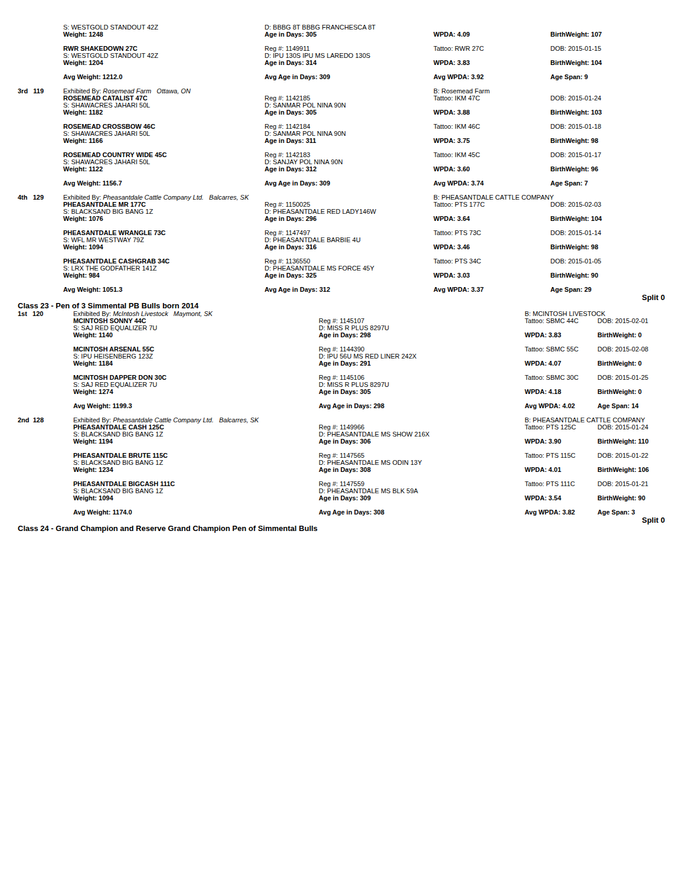| | S: WESTGOLD STANDOUT 42Z | D: BBBG 8T BBBG FRANCHESCA 8T | | |
| | Weight: 1248 | Age in Days: 305 | WPDA: 4.09 | BirthWeight: 107 |
| | RWR SHAKEDOWN 27C | Reg #: 1149911 | Tattoo: RWR 27C | DOB: 2015-01-15 |
| | S: WESTGOLD STANDOUT 42Z | D: IPU 130S IPU MS LAREDO 130S | | |
| | Weight: 1204 | Age in Days: 314 | WPDA: 3.83 | BirthWeight: 104 |
| | Avg Weight: 1212.0 | Avg Age in Days: 309 | Avg WPDA: 3.92 | Age Span: 9 |
| 3rd 119 | Exhibited By: Rosemead Farm Ottawa, ON | | B: Rosemead Farm | |
| | ROSEMEAD CATALIST 47C | Reg #: 1142185 | Tattoo: IKM 47C | DOB: 2015-01-24 |
| | S: SHAWACRES JAHARI 50L | D: SANMAR POL NINA 90N | | |
| | Weight: 1182 | Age in Days: 305 | WPDA: 3.88 | BirthWeight: 103 |
| | ROSEMEAD CROSSBOW 46C | Reg #: 1142184 | Tattoo: IKM 46C | DOB: 2015-01-18 |
| | S: SHAWACRES JAHARI 50L | D: SANMAR POL NINA 90N | | |
| | Weight: 1166 | Age in Days: 311 | WPDA: 3.75 | BirthWeight: 98 |
| | ROSEMEAD COUNTRY WIDE 45C | Reg #: 1142183 | Tattoo: IKM 45C | DOB: 2015-01-17 |
| | S: SHAWACRES JAHARI 50L | D: SANJAY POL NINA 90N | | |
| | Weight: 1122 | Age in Days: 312 | WPDA: 3.60 | BirthWeight: 96 |
| | Avg Weight: 1156.7 | Avg Age in Days: 309 | Avg WPDA: 3.74 | Age Span: 7 |
| 4th 129 | Exhibited By: Pheasantdale Cattle Company Ltd. Balcarres, SK | | B: PHEASANTDALE CATTLE COMPANY |
| | PHEASANTDALE MR 177C | Reg #: 1150025 | Tattoo: PTS 177C | DOB: 2015-02-03 |
| | S: BLACKSAND BIG BANG 1Z | D: PHEASANTDALE RED LADY146W | | |
| | Weight: 1076 | Age in Days: 296 | WPDA: 3.64 | BirthWeight: 104 |
| | PHEASANTDALE WRANGLE 73C | Reg #: 1147497 | Tattoo: PTS 73C | DOB: 2015-01-14 |
| | S: WFL MR WESTWAY 79Z | D: PHEASANTDALE BARBIE 4U | | |
| | Weight: 1094 | Age in Days: 316 | WPDA: 3.46 | BirthWeight: 98 |
| | PHEASANTDALE CASHGRAB 34C | Reg #: 1136550 | Tattoo: PTS 34C | DOB: 2015-01-05 |
| | S: LRX THE GODFATHER 141Z | D: PHEASANTDALE MS FORCE 45Y | | |
| | Weight: 984 | Age in Days: 325 | WPDA: 3.03 | BirthWeight: 90 |
| | Avg Weight: 1051.3 | Avg Age in Days: 312 | Avg WPDA: 3.37 | Age Span: 29 |
| Class 23 - Pen of 3 Simmental PB Bulls born 2014 | Split 0 |
| 1st 120 | Exhibited By: McIntosh Livestock Maymont, SK | | B: MCINTOSH LIVESTOCK |
| | MCINTOSH SONNY 44C | Reg #: 1145107 | Tattoo: SBMC 44C | DOB: 2015-02-01 |
| | S: SAJ RED EQUALIZER 7U | D: MISS R PLUS 8297U | | |
| | Weight: 1140 | Age in Days: 298 | WPDA: 3.83 | BirthWeight: 0 |
| | MCINTOSH ARSENAL 55C | Reg #: 1144390 | Tattoo: SBMC 55C | DOB: 2015-02-08 |
| | S: IPU HEISENBERG 123Z | D: IPU 56U MS RED LINER 242X | | |
| | Weight: 1184 | Age in Days: 291 | WPDA: 4.07 | BirthWeight: 0 |
| | MCINTOSH DAPPER DON 30C | Reg #: 1145106 | Tattoo: SBMC 30C | DOB: 2015-01-25 |
| | S: SAJ RED EQUALIZER 7U | D: MISS R PLUS 8297U | | |
| | Weight: 1274 | Age in Days: 305 | WPDA: 4.18 | BirthWeight: 0 |
| | Avg Weight: 1199.3 | Avg Age in Days: 298 | Avg WPDA: 4.02 | Age Span: 14 |
| 2nd 128 | Exhibited By: Pheasantdale Cattle Company Ltd. Balcarres, SK | | B: PHEASANTDALE CATTLE COMPANY |
| | PHEASANTDALE CASH 125C | Reg #: 1149966 | Tattoo: PTS 125C | DOB: 2015-01-24 |
| | S: BLACKSAND BIG BANG 1Z | D: PHEASANTDALE MS SHOW 216X | | |
| | Weight: 1194 | Age in Days: 306 | WPDA: 3.90 | BirthWeight: 110 |
| | PHEASANTDALE BRUTE 115C | Reg #: 1147565 | Tattoo: PTS 115C | DOB: 2015-01-22 |
| | S: BLACKSAND BIG BANG 1Z | D: PHEASANTDALE MS ODIN 13Y | | |
| | Weight: 1234 | Age in Days: 308 | WPDA: 4.01 | BirthWeight: 106 |
| | PHEASANTDALE BIGCASH 111C | Reg #: 1147559 | Tattoo: PTS 111C | DOB: 2015-01-21 |
| | S: BLACKSAND BIG BANG 1Z | D: PHEASANTDALE MS BLK 59A | | |
| | Weight: 1094 | Age in Days: 309 | WPDA: 3.54 | BirthWeight: 90 |
| | Avg Weight: 1174.0 | Avg Age in Days: 308 | Avg WPDA: 3.82 | Age Span: 3 |
| Class 24 - Grand Champion and Reserve Grand Champion Pen of Simmental Bulls | Split 0 |